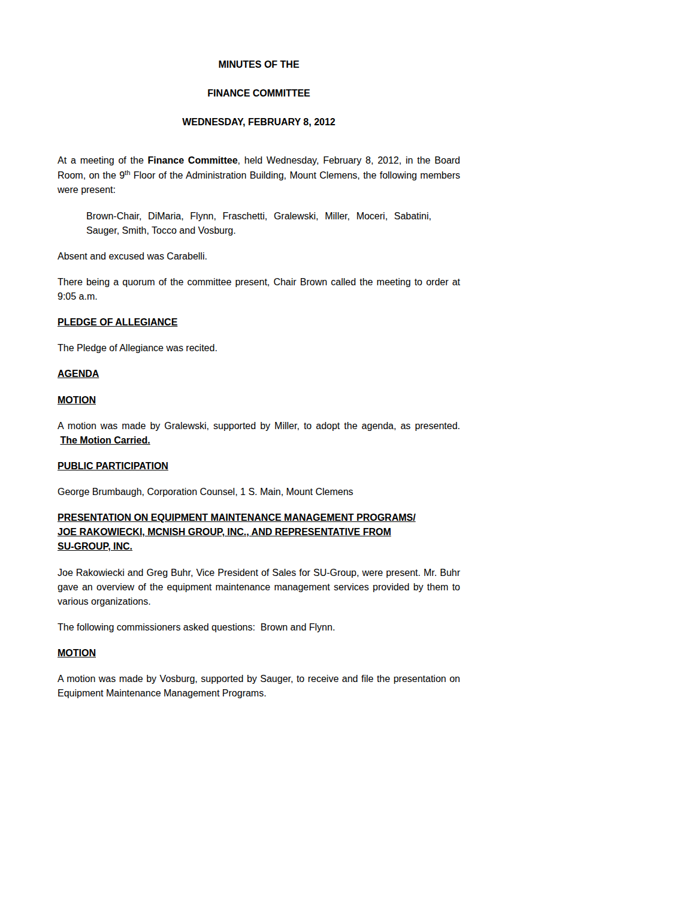Minutes of the
Finance Committee
Wednesday, February 8, 2012
At a meeting of the Finance Committee, held Wednesday, February 8, 2012, in the Board Room, on the 9th Floor of the Administration Building, Mount Clemens, the following members were present:
Brown-Chair, DiMaria, Flynn, Fraschetti, Gralewski, Miller, Moceri, Sabatini, Sauger, Smith, Tocco and Vosburg.
Absent and excused was Carabelli.
There being a quorum of the committee present, Chair Brown called the meeting to order at 9:05 a.m.
Pledge of Allegiance
The Pledge of Allegiance was recited.
Agenda
Motion
A motion was made by Gralewski, supported by Miller, to adopt the agenda, as presented. The Motion Carried.
Public Participation
George Brumbaugh, Corporation Counsel, 1 S. Main, Mount Clemens
Presentation on Equipment Maintenance Management Programs/
Joe Rakowiecki, McNish Group, Inc., and Representative from
SU-Group, Inc.
Joe Rakowiecki and Greg Buhr, Vice President of Sales for SU-Group, were present. Mr. Buhr gave an overview of the equipment maintenance management services provided by them to various organizations.
The following commissioners asked questions: Brown and Flynn.
Motion
A motion was made by Vosburg, supported by Sauger, to receive and file the presentation on Equipment Maintenance Management Programs.